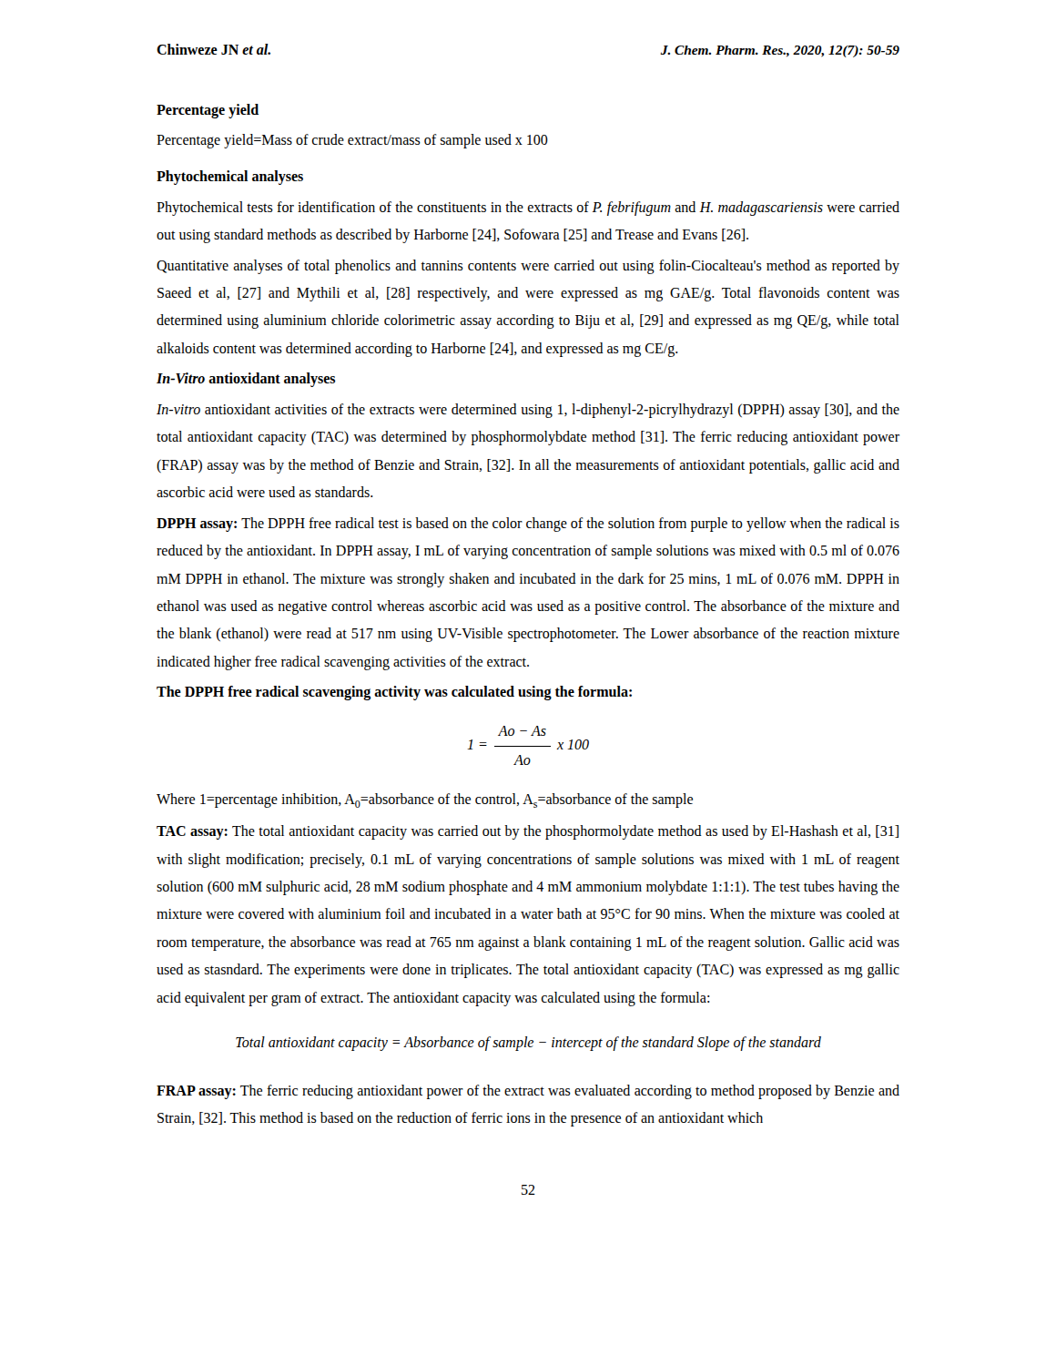Chinweze JN et al.
J. Chem. Pharm. Res., 2020, 12(7): 50-59
Percentage yield
Percentage yield=Mass of crude extract/mass of sample used x 100
Phytochemical analyses
Phytochemical tests for identification of the constituents in the extracts of P. febrifugum and H. madagascariensis were carried out using standard methods as described by Harborne [24], Sofowara [25] and Trease and Evans [26].
Quantitative analyses of total phenolics and tannins contents were carried out using folin-Ciocalteau's method as reported by Saeed et al, [27] and Mythili et al, [28] respectively, and were expressed as mg GAE/g. Total flavonoids content was determined using aluminium chloride colorimetric assay according to Biju et al, [29] and expressed as mg QE/g, while total alkaloids content was determined according to Harborne [24], and expressed as mg CE/g.
In-Vitro antioxidant analyses
In-vitro antioxidant activities of the extracts were determined using 1, l-diphenyl-2-picrylhydrazyl (DPPH) assay [30], and the total antioxidant capacity (TAC) was determined by phosphormolybdate method [31]. The ferric reducing antioxidant power (FRAP) assay was by the method of Benzie and Strain, [32]. In all the measurements of antioxidant potentials, gallic acid and ascorbic acid were used as standards.
DPPH assay: The DPPH free radical test is based on the color change of the solution from purple to yellow when the radical is reduced by the antioxidant. In DPPH assay, I mL of varying concentration of sample solutions was mixed with 0.5 ml of 0.076 mM DPPH in ethanol. The mixture was strongly shaken and incubated in the dark for 25 mins, 1 mL of 0.076 mM. DPPH in ethanol was used as negative control whereas ascorbic acid was used as a positive control. The absorbance of the mixture and the blank (ethanol) were read at 517 nm using UV-Visible spectrophotometer. The Lower absorbance of the reaction mixture indicated higher free radical scavenging activities of the extract.
The DPPH free radical scavenging activity was calculated using the formula:
1 = Ao − As Ao x 100
Where 1=percentage inhibition, A0=absorbance of the control, As=absorbance of the sample
TAC assay: The total antioxidant capacity was carried out by the phosphormolydate method as used by El-Hashash et al, [31] with slight modification; precisely, 0.1 mL of varying concentrations of sample solutions was mixed with 1 mL of reagent solution (600 mM sulphuric acid, 28 mM sodium phosphate and 4 mM ammonium molybdate 1:1:1). The test tubes having the mixture were covered with aluminium foil and incubated in a water bath at 95°C for 90 mins. When the mixture was cooled at room temperature, the absorbance was read at 765 nm against a blank containing 1 mL of the reagent solution. Gallic acid was used as stasndard. The experiments were done in triplicates. The total antioxidant capacity (TAC) was expressed as mg gallic acid equivalent per gram of extract. The antioxidant capacity was calculated using the formula:
Total antioxidant capacity = Absorbance of sample − intercept of the standard Slope of the standard
FRAP assay: The ferric reducing antioxidant power of the extract was evaluated according to method proposed by Benzie and Strain, [32]. This method is based on the reduction of ferric ions in the presence of an antioxidant which
52